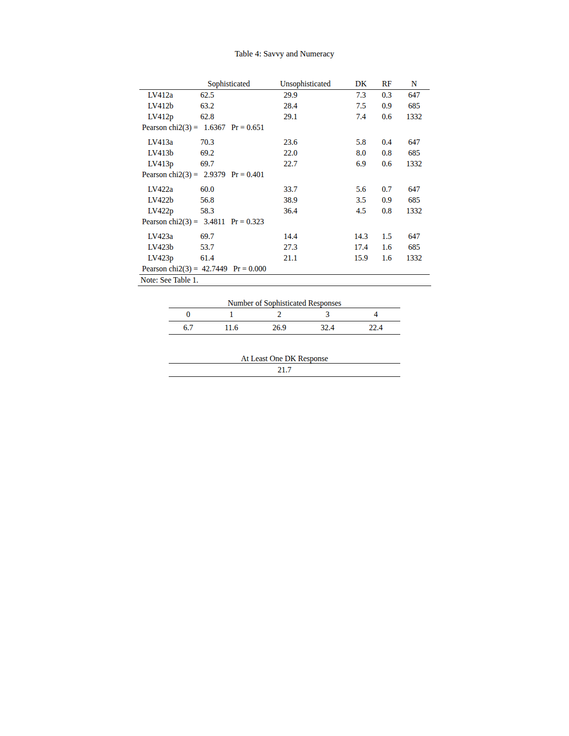Table 4: Savvy and Numeracy
| | Sophisticated | Unsophisticated | DK | RF | N |
| --- | --- | --- | --- | --- | --- |
| LV412a | 62.5 | 29.9 | 7.3 | 0.3 | 647 |
| LV412b | 63.2 | 28.4 | 7.5 | 0.9 | 685 |
| LV412p | 62.8 | 29.1 | 7.4 | 0.6 | 1332 |
| Pearson chi2(3) = 1.6367 Pr = 0.651 |
| LV413a | 70.3 | 23.6 | 5.8 | 0.4 | 647 |
| LV413b | 69.2 | 22.0 | 8.0 | 0.8 | 685 |
| LV413p | 69.7 | 22.7 | 6.9 | 0.6 | 1332 |
| Pearson chi2(3) = 2.9379 Pr = 0.401 |
| LV422a | 60.0 | 33.7 | 5.6 | 0.7 | 647 |
| LV422b | 56.8 | 38.9 | 3.5 | 0.9 | 685 |
| LV422p | 58.3 | 36.4 | 4.5 | 0.8 | 1332 |
| Pearson chi2(3) = 3.4811 Pr = 0.323 |
| LV423a | 69.7 | 14.4 | 14.3 | 1.5 | 647 |
| LV423b | 53.7 | 27.3 | 17.4 | 1.6 | 685 |
| LV423p | 61.4 | 21.1 | 15.9 | 1.6 | 1332 |
| Pearson chi2(3) = 42.7449 Pr = 0.000 |
Note: See Table 1.
Number of Sophisticated Responses
| 0 | 1 | 2 | 3 | 4 |
| --- | --- | --- | --- | --- |
| 6.7 | 11.6 | 26.9 | 32.4 | 22.4 |
At Least One DK Response
| 21.7 |